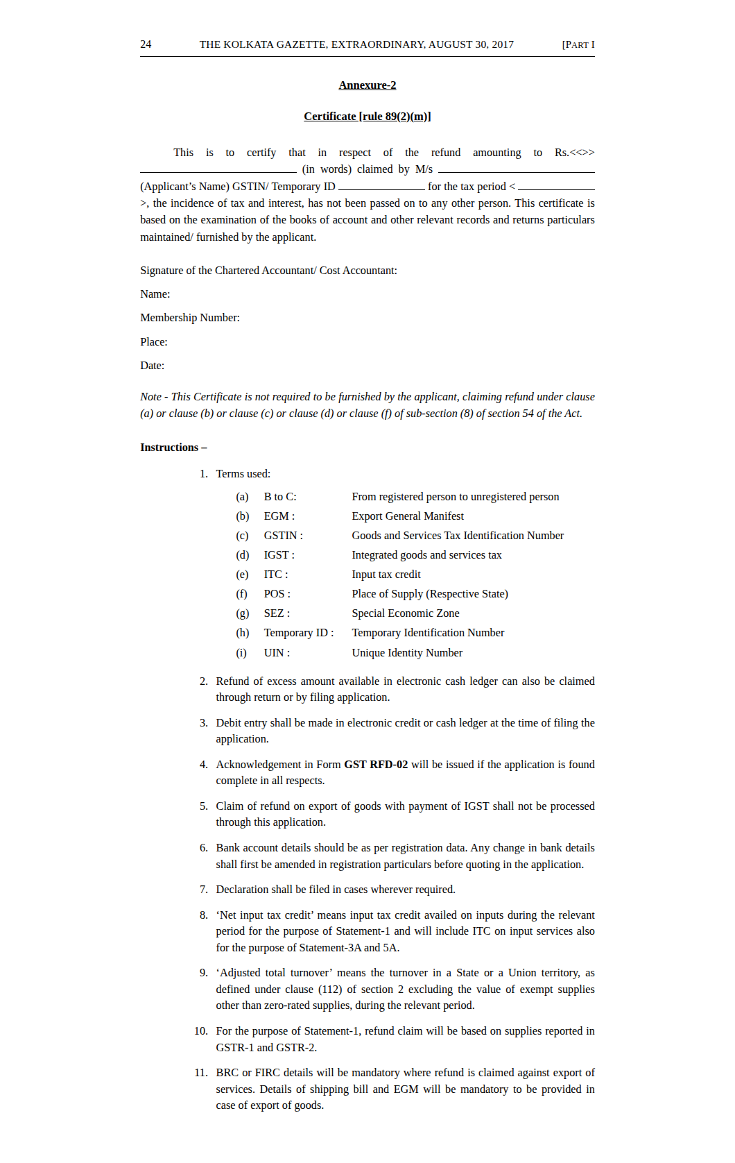24
THE KOLKATA GAZETTE, EXTRAORDINARY, AUGUST 30, 2017
[PART I
Annexure-2
Certificate [rule 89(2)(m)]
This is to certify that in respect of the refund amounting to Rs.<<>> (in words) claimed by M/s (Applicant’s Name) GSTIN/ Temporary ID for the tax period < >, the incidence of tax and interest, has not been passed on to any other person. This certificate is based on the examination of the books of account and other relevant records and returns particulars maintained/ furnished by the applicant.
Signature of the Chartered Accountant/ Cost Accountant:
Name:
Membership Number:
Place:
Date:
Note - This Certificate is not required to be furnished by the applicant, claiming refund under clause (a) or clause (b) or clause (c) or clause (d) or clause (f) of sub-section (8) of section 54 of the Act.
Instructions –
1. Terms used:
| (a) | B to C: | From registered person to unregistered person |
| (b) | EGM : | Export General Manifest |
| (c) | GSTIN : | Goods and Services Tax Identification Number |
| (d) | IGST : | Integrated goods and services tax |
| (e) | ITC : | Input tax credit |
| (f) | POS : | Place of Supply (Respective State) |
| (g) | SEZ : | Special Economic Zone |
| (h) | Temporary ID : | Temporary Identification Number |
| (i) | UIN : | Unique Identity Number |
2. Refund of excess amount available in electronic cash ledger can also be claimed through return or by filing application.
3. Debit entry shall be made in electronic credit or cash ledger at the time of filing the application.
4. Acknowledgement in Form GST RFD-02 will be issued if the application is found complete in all respects.
5. Claim of refund on export of goods with payment of IGST shall not be processed through this application.
6. Bank account details should be as per registration data. Any change in bank details shall first be amended in registration particulars before quoting in the application.
7. Declaration shall be filed in cases wherever required.
8. ‘Net input tax credit’ means input tax credit availed on inputs during the relevant period for the purpose of Statement-1 and will include ITC on input services also for the purpose of Statement-3A and 5A.
9. ‘Adjusted total turnover’ means the turnover in a State or a Union territory, as defined under clause (112) of section 2 excluding the value of exempt supplies other than zero-rated supplies, during the relevant period.
10. For the purpose of Statement-1, refund claim will be based on supplies reported in GSTR-1 and GSTR-2.
11. BRC or FIRC details will be mandatory where refund is claimed against export of services. Details of shipping bill and EGM will be mandatory to be provided in case of export of goods.